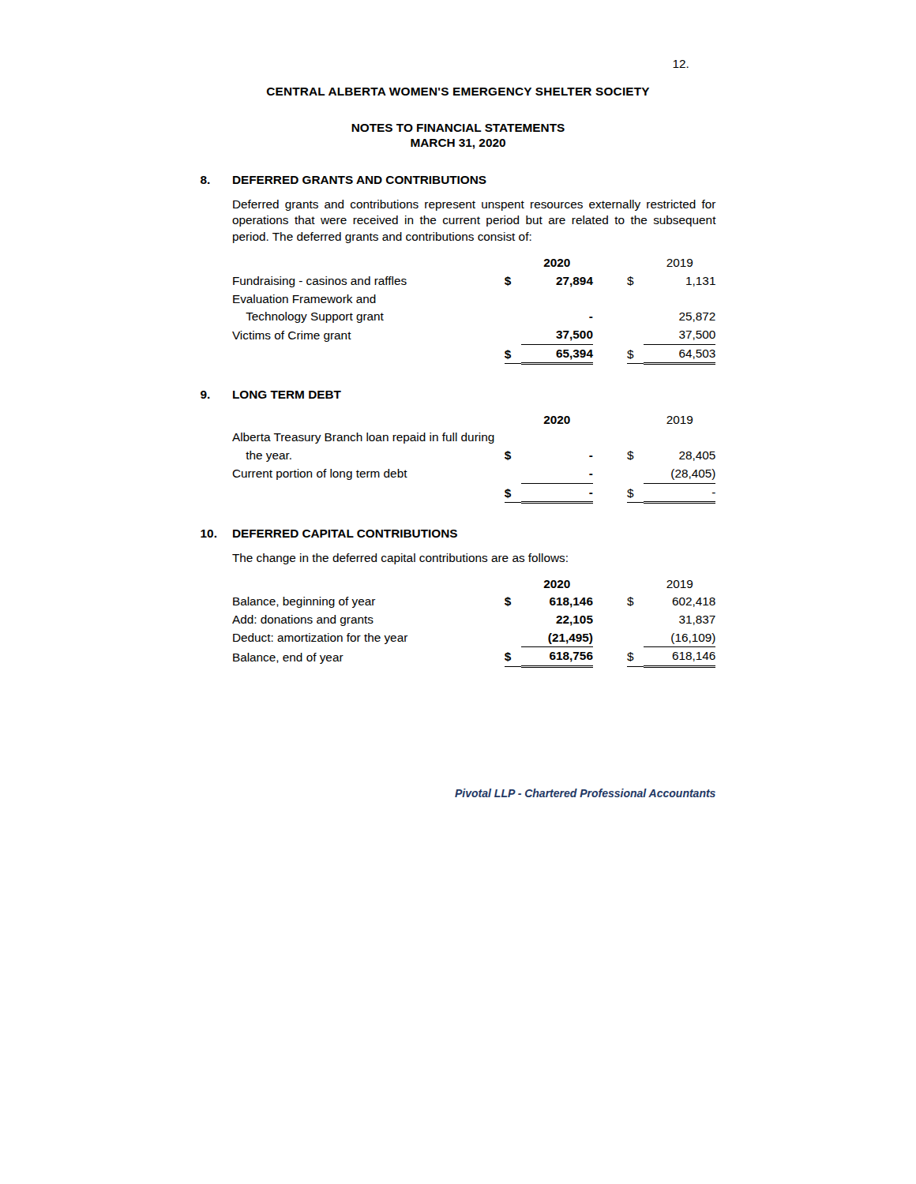12.
CENTRAL ALBERTA WOMEN'S EMERGENCY SHELTER SOCIETY
NOTES TO FINANCIAL STATEMENTS
MARCH 31, 2020
8.
Deferred Grants and Contributions
Deferred grants and contributions represent unspent resources externally restricted for operations that were received in the current period but are related to the subsequent period. The deferred grants and contributions consist of:
| | | 2020 | | | 2019 |
| Fundraising - casinos and raffles | $ | 27,894 | | $ | 1,131 |
| Evaluation Framework and | | | | | |
| Technology Support grant | | - | | | 25,872 |
| Victims of Crime grant | | 37,500 | | | 37,500 |
| | $ | 65,394 | | $ | 64,503 |
9.
Long Term Debt
| | | 2020 | | | 2019 |
| Alberta Treasury Branch loan repaid in full during | | | | | |
| the year. | $ | - | | $ | 28,405 |
| Current portion of long term debt | | - | | | (28,405) |
| | $ | - | | $ | - |
10.
Deferred Capital Contributions
The change in the deferred capital contributions are as follows:
| | | 2020 | | | 2019 |
| Balance, beginning of year | $ | 618,146 | | $ | 602,418 |
| Add: donations and grants | | 22,105 | | | 31,837 |
| Deduct: amortization for the year | | (21,495) | | | (16,109) |
| Balance, end of year | $ | 618,756 | | $ | 618,146 |
Pivotal LLP - Chartered Professional Accountants